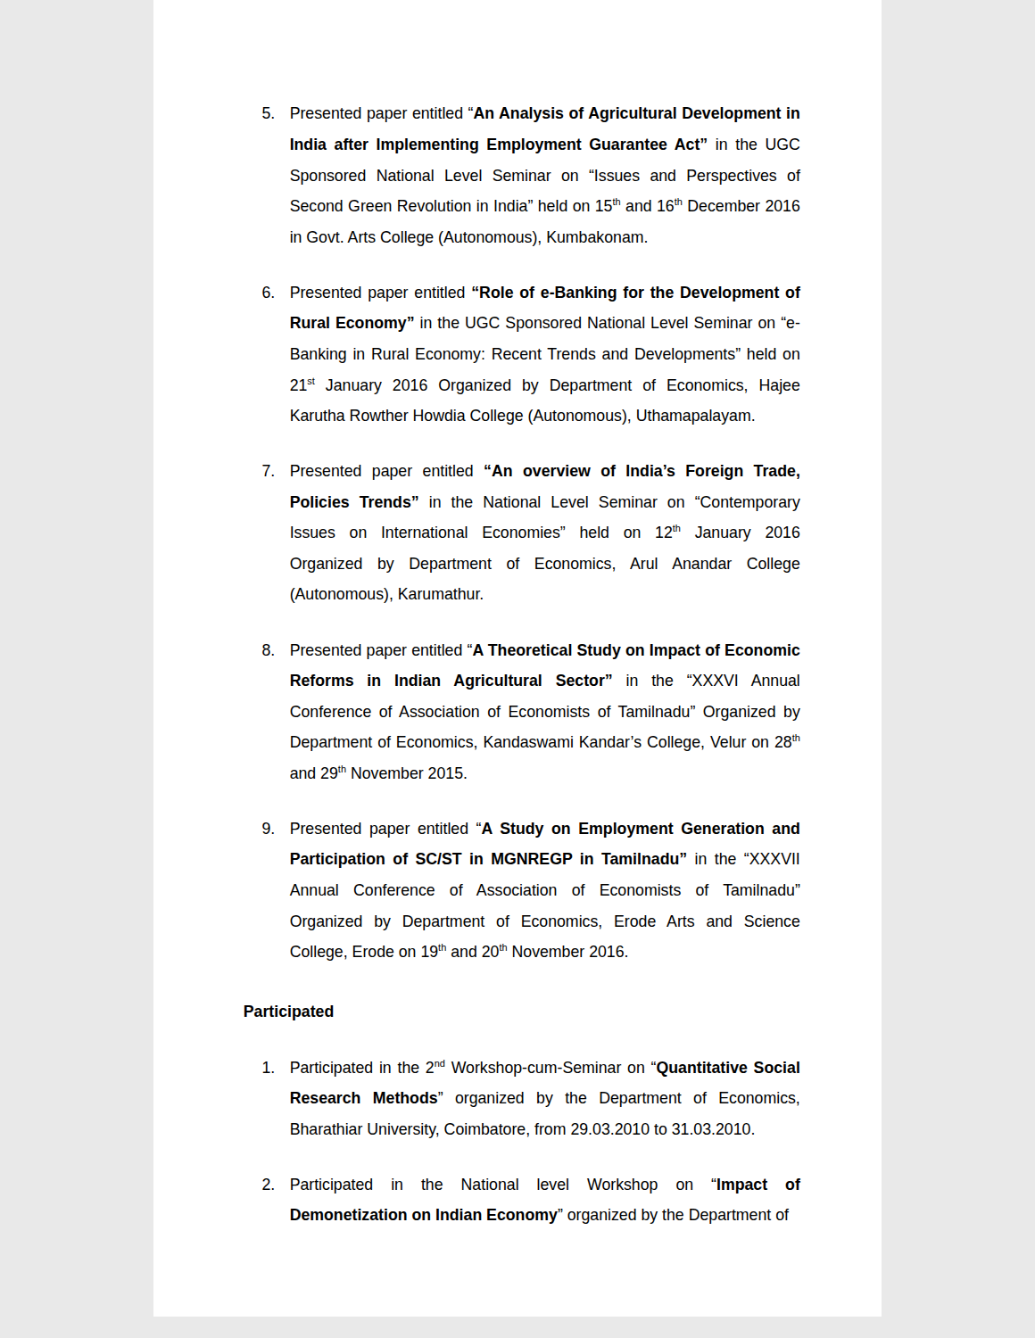Presented paper entitled “An Analysis of Agricultural Development in India after Implementing Employment Guarantee Act” in the UGC Sponsored National Level Seminar on “Issues and Perspectives of Second Green Revolution in India” held on 15th and 16th December 2016 in Govt. Arts College (Autonomous), Kumbakonam.
Presented paper entitled “Role of e-Banking for the Development of Rural Economy” in the UGC Sponsored National Level Seminar on “e-Banking in Rural Economy: Recent Trends and Developments” held on 21st January 2016 Organized by Department of Economics, Hajee Karutha Rowther Howdia College (Autonomous), Uthamapalayam.
Presented paper entitled “An overview of India’s Foreign Trade, Policies Trends” in the National Level Seminar on “Contemporary Issues on International Economies” held on 12th January 2016 Organized by Department of Economics, Arul Anandar College (Autonomous), Karumathur.
Presented paper entitled “A Theoretical Study on Impact of Economic Reforms in Indian Agricultural Sector” in the “XXXVI Annual Conference of Association of Economists of Tamilnadu” Organized by Department of Economics, Kandaswami Kandar’s College, Velur on 28th and 29th November 2015.
Presented paper entitled “A Study on Employment Generation and Participation of SC/ST in MGNREGP in Tamilnadu” in the “XXXVII Annual Conference of Association of Economists of Tamilnadu” Organized by Department of Economics, Erode Arts and Science College, Erode on 19th and 20th November 2016.
Participated
Participated in the 2nd Workshop-cum-Seminar on “Quantitative Social Research Methods” organized by the Department of Economics, Bharathiar University, Coimbatore, from 29.03.2010 to 31.03.2010.
Participated in the National level Workshop on “Impact of Demonetization on Indian Economy” organized by the Department of